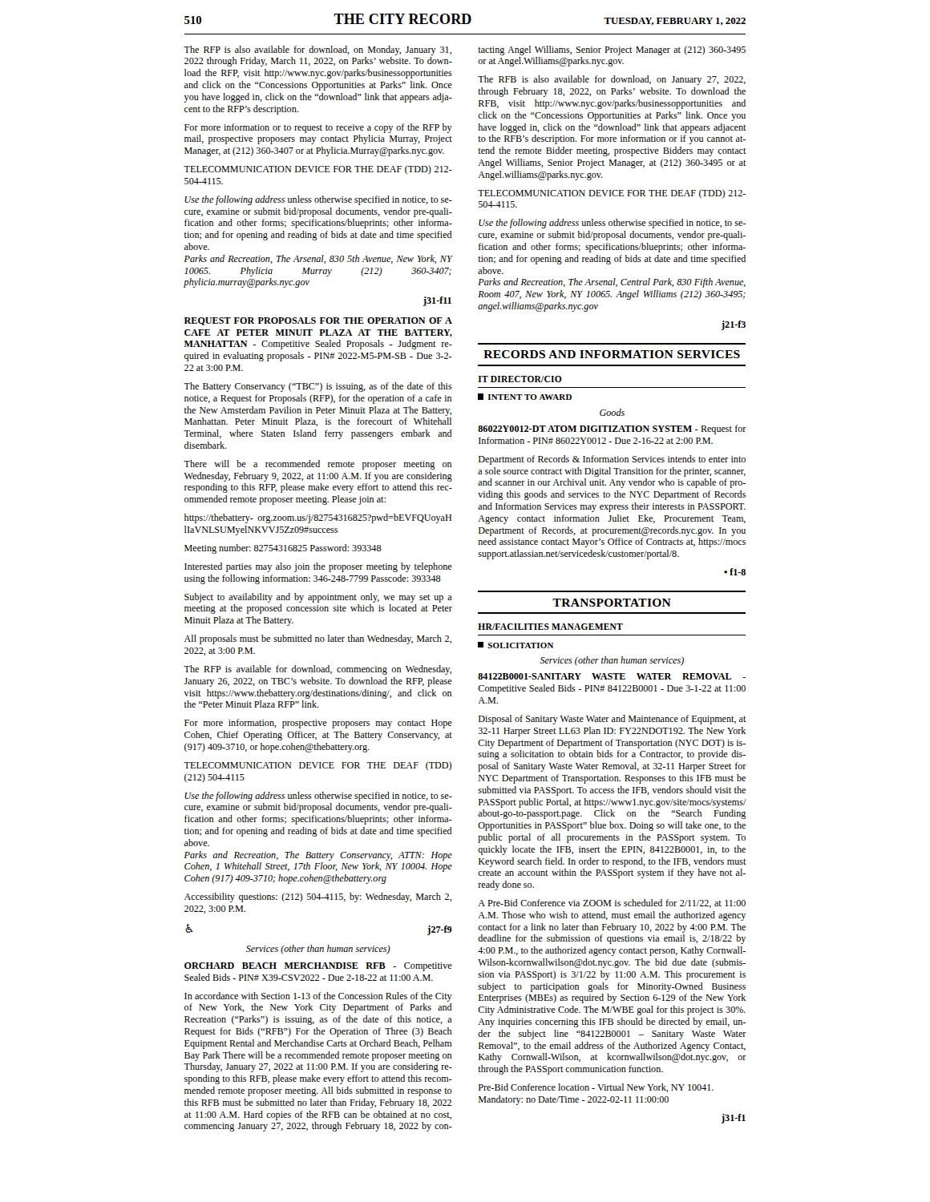510
THE CITY RECORD
TUESDAY, FEBRUARY 1, 2022
The RFP is also available for download, on Monday, January 31, 2022 through Friday, March 11, 2022, on Parks’ website. To download the RFP, visit http://www.nyc.gov/parks/businessopportunities and click on the “Concessions Opportunities at Parks” link. Once you have logged in, click on the “download” link that appears adjacent to the RFP’s description.
For more information or to request to receive a copy of the RFP by mail, prospective proposers may contact Phylicia Murray, Project Manager, at (212) 360-3407 or at Phylicia.Murray@parks.nyc.gov.
TELECOMMUNICATION DEVICE FOR THE DEAF (TDD) 212-504-4115.
Use the following address unless otherwise specified in notice, to secure, examine or submit bid/proposal documents, vendor pre-qualification and other forms; specifications/blueprints; other information; and for opening and reading of bids at date and time specified above.
Parks and Recreation, The Arsenal, 830 5th Avenue, New York, NY 10065. Phylicia Murray (212) 360-3407; phylicia.murray@parks.nyc.gov
j31-f11
REQUEST FOR PROPOSALS FOR THE OPERATION OF A CAFE AT PETER MINUIT PLAZA AT THE BATTERY, MANHATTAN - Competitive Sealed Proposals - Judgment required in evaluating proposals - PIN# 2022-M5-PM-SB - Due 3-2-22 at 3:00 P.M.
The Battery Conservancy (“TBC”) is issuing, as of the date of this notice, a Request for Proposals (RFP), for the operation of a cafe in the New Amsterdam Pavilion in Peter Minuit Plaza at The Battery, Manhattan. Peter Minuit Plaza, is the forecourt of Whitehall Terminal, where Staten Island ferry passengers embark and disembark.
There will be a recommended remote proposer meeting on Wednesday, February 9, 2022, at 11:00 A.M. If you are considering responding to this RFP, please make every effort to attend this recommended remote proposer meeting. Please join at:
https://thebattery- org.zoom.us/j/82754316825?pwd=bEVFQUoyaHlIaVNLSUMyelNKVVJ5Zz09#success
Meeting number: 82754316825 Password: 393348
Interested parties may also join the proposer meeting by telephone using the following information: 346-248-7799 Passcode: 393348
Subject to availability and by appointment only, we may set up a meeting at the proposed concession site which is located at Peter Minuit Plaza at The Battery.
All proposals must be submitted no later than Wednesday, March 2, 2022, at 3:00 P.M.
The RFP is available for download, commencing on Wednesday, January 26, 2022, on TBC’s website. To download the RFP, please visit https://www.thebattery.org/destinations/dining/, and click on the “Peter Minuit Plaza RFP” link.
For more information, prospective proposers may contact Hope Cohen, Chief Operating Officer, at The Battery Conservancy, at (917) 409-3710, or hope.cohen@thebattery.org.
TELECOMMUNICATION DEVICE FOR THE DEAF (TDD) (212) 504-4115
Use the following address unless otherwise specified in notice, to secure, examine or submit bid/proposal documents, vendor pre-qualification and other forms; specifications/blueprints; other information; and for opening and reading of bids at date and time specified above.
Parks and Recreation, The Battery Conservancy, ATTN: Hope Cohen, 1 Whitehall Street, 17th Floor, New York, NY 10004. Hope Cohen (917) 409-3710; hope.cohen@thebattery.org
Accessibility questions: (212) 504-4115, by: Wednesday, March 2, 2022, 3:00 P.M.
♿
j27-f9
Services (other than human services)
ORCHARD BEACH MERCHANDISE RFB - Competitive Sealed Bids - PIN# X39-CSV2022 - Due 2-18-22 at 11:00 A.M.
In accordance with Section 1-13 of the Concession Rules of the City of New York, the New York City Department of Parks and Recreation (“Parks”) is issuing, as of the date of this notice, a Request for Bids (“RFB”) For the Operation of Three (3) Beach Equipment Rental and Merchandise Carts at Orchard Beach, Pelham Bay Park There will be a recommended remote proposer meeting on Thursday, January 27, 2022 at 11:00 P.M. If you are considering responding to this RFB, please make every effort to attend this recommended remote proposer meeting. All bids submitted in response to this RFB must be submitted no later than Friday, February 18, 2022 at 11:00 A.M. Hard copies of the RFB can be obtained at no cost, commencing January 27, 2022, through February 18, 2022 by contacting Angel Williams, Senior Project Manager at (212) 360-3495 or at Angel.Williams@parks.nyc.gov.
The RFB is also available for download, on January 27, 2022, through February 18, 2022, on Parks’ website. To download the RFB, visit http://www.nyc.gov/parks/businessopportunities and click on the “Concessions Opportunities at Parks” link. Once you have logged in, click on the “download” link that appears adjacent to the RFB’s description. For more information or if you cannot attend the remote Bidder meeting, prospective Bidders may contact Angel Williams, Senior Project Manager, at (212) 360-3495 or at Angel.williams@parks.nyc.gov.
TELECOMMUNICATION DEVICE FOR THE DEAF (TDD) 212-504-4115.
Use the following address unless otherwise specified in notice, to secure, examine or submit bid/proposal documents, vendor pre-qualification and other forms; specifications/blueprints; other information; and for opening and reading of bids at date and time specified above.
Parks and Recreation, The Arsenal, Central Park, 830 Fifth Avenue, Room 407, New York, NY 10065. Angel Williams (212) 360-3495; angel.williams@parks.nyc.gov
j21-f3
RECORDS AND INFORMATION SERVICES
IT DIRECTOR/CIO
INTENT TO AWARD
Goods
86022Y0012-DT ATOM DIGITIZATION SYSTEM - Request for Information - PIN# 86022Y0012 - Due 2-16-22 at 2:00 P.M.
Department of Records & Information Services intends to enter into a sole source contract with Digital Transition for the printer, scanner, and scanner in our Archival unit. Any vendor who is capable of providing this goods and services to the NYC Department of Records and Information Services may express their interests in PASSPORT. Agency contact information Juliet Eke, Procurement Team, Department of Records, at procurement@records.nyc.gov. In you need assistance contact Mayor’s Office of Contracts at, https://mocssupport.atlassian.net/servicedesk/customer/portal/8.
f1-8
TRANSPORTATION
HR/FACILITIES MANAGEMENT
SOLICITATION
Services (other than human services)
84122B0001-SANITARY WASTE WATER REMOVAL - Competitive Sealed Bids - PIN# 84122B0001 - Due 3-1-22 at 11:00 A.M.
Disposal of Sanitary Waste Water and Maintenance of Equipment, at 32-11 Harper Street LL63 Plan ID: FY22NDOT192. The New York City Department of Department of Transportation (NYC DOT) is issuing a solicitation to obtain bids for a Contractor, to provide disposal of Sanitary Waste Water Removal, at 32-11 Harper Street for NYC Department of Transportation. Responses to this IFB must be submitted via PASSport. To access the IFB, vendors should visit the PASSport public Portal, at https://www1.nyc.gov/site/mocs/systems/about-go-to-passport.page. Click on the “Search Funding Opportunities in PASSport” blue box. Doing so will take one, to the public portal of all procurements in the PASSport system. To quickly locate the IFB, insert the EPIN, 84122B0001, in, to the Keyword search field. In order to respond, to the IFB, vendors must create an account within the PASSport system if they have not already done so.
A Pre-Bid Conference via ZOOM is scheduled for 2/11/22, at 11:00 A.M. Those who wish to attend, must email the authorized agency contact for a link no later than February 10, 2022 by 4:00 P.M. The deadline for the submission of questions via email is, 2/18/22 by 4:00 P.M., to the authorized agency contact person, Kathy Cornwall-Wilson-kcornwallwilson@dot.nyc.gov. The bid due date (submission via PASSport) is 3/1/22 by 11:00 A.M. This procurement is subject to participation goals for Minority-Owned Business Enterprises (MBEs) as required by Section 6-129 of the New York City Administrative Code. The M/WBE goal for this project is 30%. Any inquiries concerning this IFB should be directed by email, under the subject line “84122B0001 – Sanitary Waste Water Removal”, to the email address of the Authorized Agency Contact, Kathy Cornwall-Wilson, at kcornwallwilson@dot.nyc.gov, or through the PASSport communication function.
Pre-Bid Conference location - Virtual New York, NY 10041.
Mandatory: no Date/Time - 2022-02-11 11:00:00
j31-f1